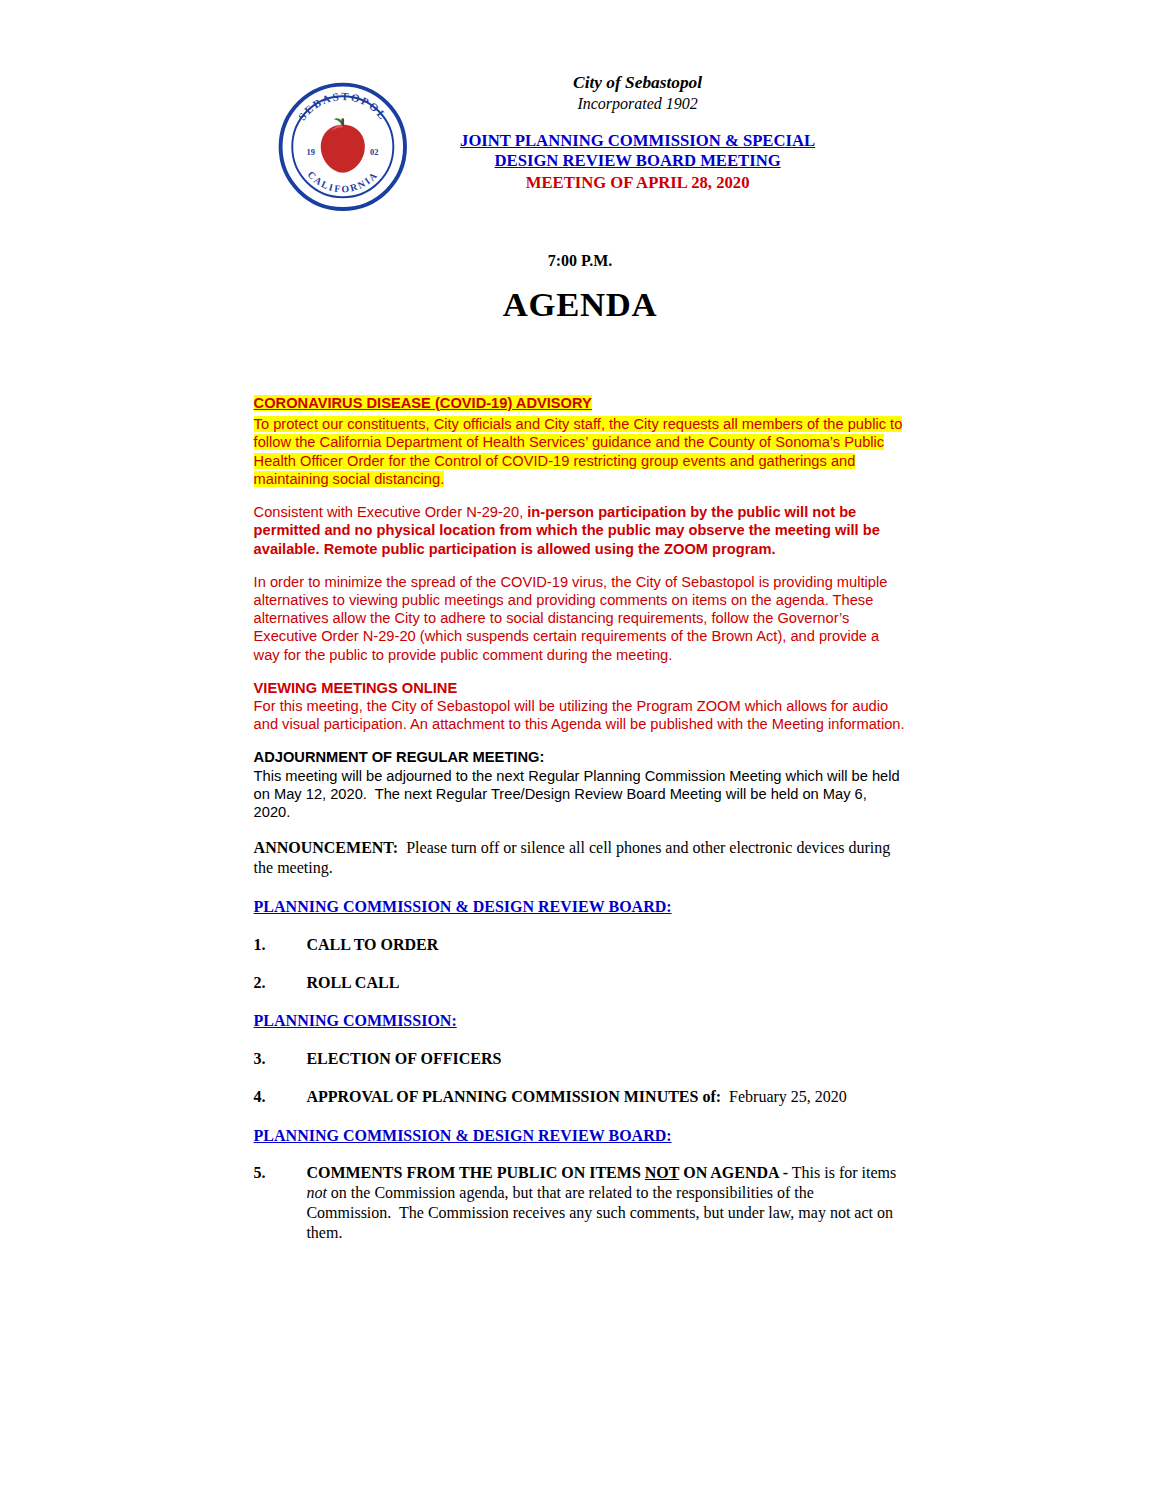SEBASTOPOL CALIFORNIA 19 02
City of Sebastopol
Incorporated 1902
JOINT PLANNING COMMISSION & SPECIAL
DESIGN REVIEW BOARD MEETING
MEETING OF APRIL 28, 2020
7:00 P.M.
AGENDA
CORONAVIRUS DISEASE (COVID-19) ADVISORY
To protect our constituents, City officials and City staff, the City requests all members of the public to follow the California Department of Health Services’ guidance and the County of Sonoma’s Public Health Officer Order for the Control of COVID-19 restricting group events and gatherings and maintaining social distancing.
Consistent with Executive Order N-29-20, in-person participation by the public will not be permitted and no physical location from which the public may observe the meeting will be available. Remote public participation is allowed using the ZOOM program.
In order to minimize the spread of the COVID-19 virus, the City of Sebastopol is providing multiple alternatives to viewing public meetings and providing comments on items on the agenda. These alternatives allow the City to adhere to social distancing requirements, follow the Governor’s Executive Order N-29-20 (which suspends certain requirements of the Brown Act), and provide a way for the public to provide public comment during the meeting.
VIEWING MEETINGS ONLINE
For this meeting, the City of Sebastopol will be utilizing the Program ZOOM which allows for audio and visual participation. An attachment to this Agenda will be published with the Meeting information.
ADJOURNMENT OF REGULAR MEETING:
This meeting will be adjourned to the next Regular Planning Commission Meeting which will be held on May 12, 2020. The next Regular Tree/Design Review Board Meeting will be held on May 6, 2020.
ANNOUNCEMENT: Please turn off or silence all cell phones and other electronic devices during the meeting.
PLANNING COMMISSION & DESIGN REVIEW BOARD:
1. CALL TO ORDER
2. ROLL CALL
PLANNING COMMISSION:
3. ELECTION OF OFFICERS
4. APPROVAL OF PLANNING COMMISSION MINUTES of: February 25, 2020
PLANNING COMMISSION & DESIGN REVIEW BOARD:
5. COMMENTS FROM THE PUBLIC ON ITEMS NOT ON AGENDA - This is for items not on the Commission agenda, but that are related to the responsibilities of the Commission. The Commission receives any such comments, but under law, may not act on them.